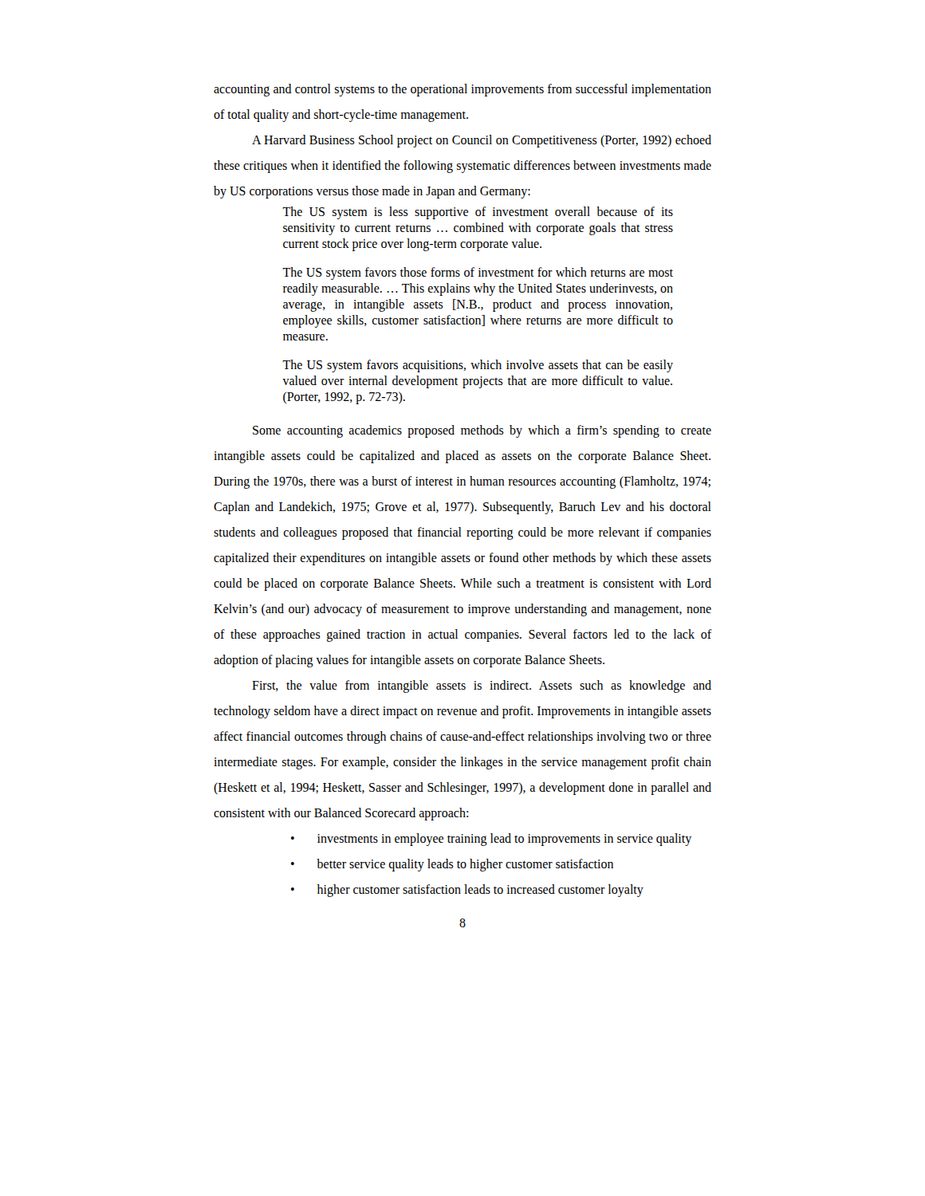accounting and control systems to the operational improvements from successful implementation of total quality and short-cycle-time management.
A Harvard Business School project on Council on Competitiveness (Porter, 1992) echoed these critiques when it identified the following systematic differences between investments made by US corporations versus those made in Japan and Germany:
The US system is less supportive of investment overall because of its sensitivity to current returns … combined with corporate goals that stress current stock price over long-term corporate value.
The US system favors those forms of investment for which returns are most readily measurable. … This explains why the United States underinvests, on average, in intangible assets [N.B., product and process innovation, employee skills, customer satisfaction] where returns are more difficult to measure.
The US system favors acquisitions, which involve assets that can be easily valued over internal development projects that are more difficult to value. (Porter, 1992, p. 72-73).
Some accounting academics proposed methods by which a firm’s spending to create intangible assets could be capitalized and placed as assets on the corporate Balance Sheet. During the 1970s, there was a burst of interest in human resources accounting (Flamholtz, 1974; Caplan and Landekich, 1975; Grove et al, 1977). Subsequently, Baruch Lev and his doctoral students and colleagues proposed that financial reporting could be more relevant if companies capitalized their expenditures on intangible assets or found other methods by which these assets could be placed on corporate Balance Sheets. While such a treatment is consistent with Lord Kelvin’s (and our) advocacy of measurement to improve understanding and management, none of these approaches gained traction in actual companies. Several factors led to the lack of adoption of placing values for intangible assets on corporate Balance Sheets.
First, the value from intangible assets is indirect. Assets such as knowledge and technology seldom have a direct impact on revenue and profit. Improvements in intangible assets affect financial outcomes through chains of cause-and-effect relationships involving two or three intermediate stages. For example, consider the linkages in the service management profit chain (Heskett et al, 1994; Heskett, Sasser and Schlesinger, 1997), a development done in parallel and consistent with our Balanced Scorecard approach:
investments in employee training lead to improvements in service quality
better service quality leads to higher customer satisfaction
higher customer satisfaction leads to increased customer loyalty
8